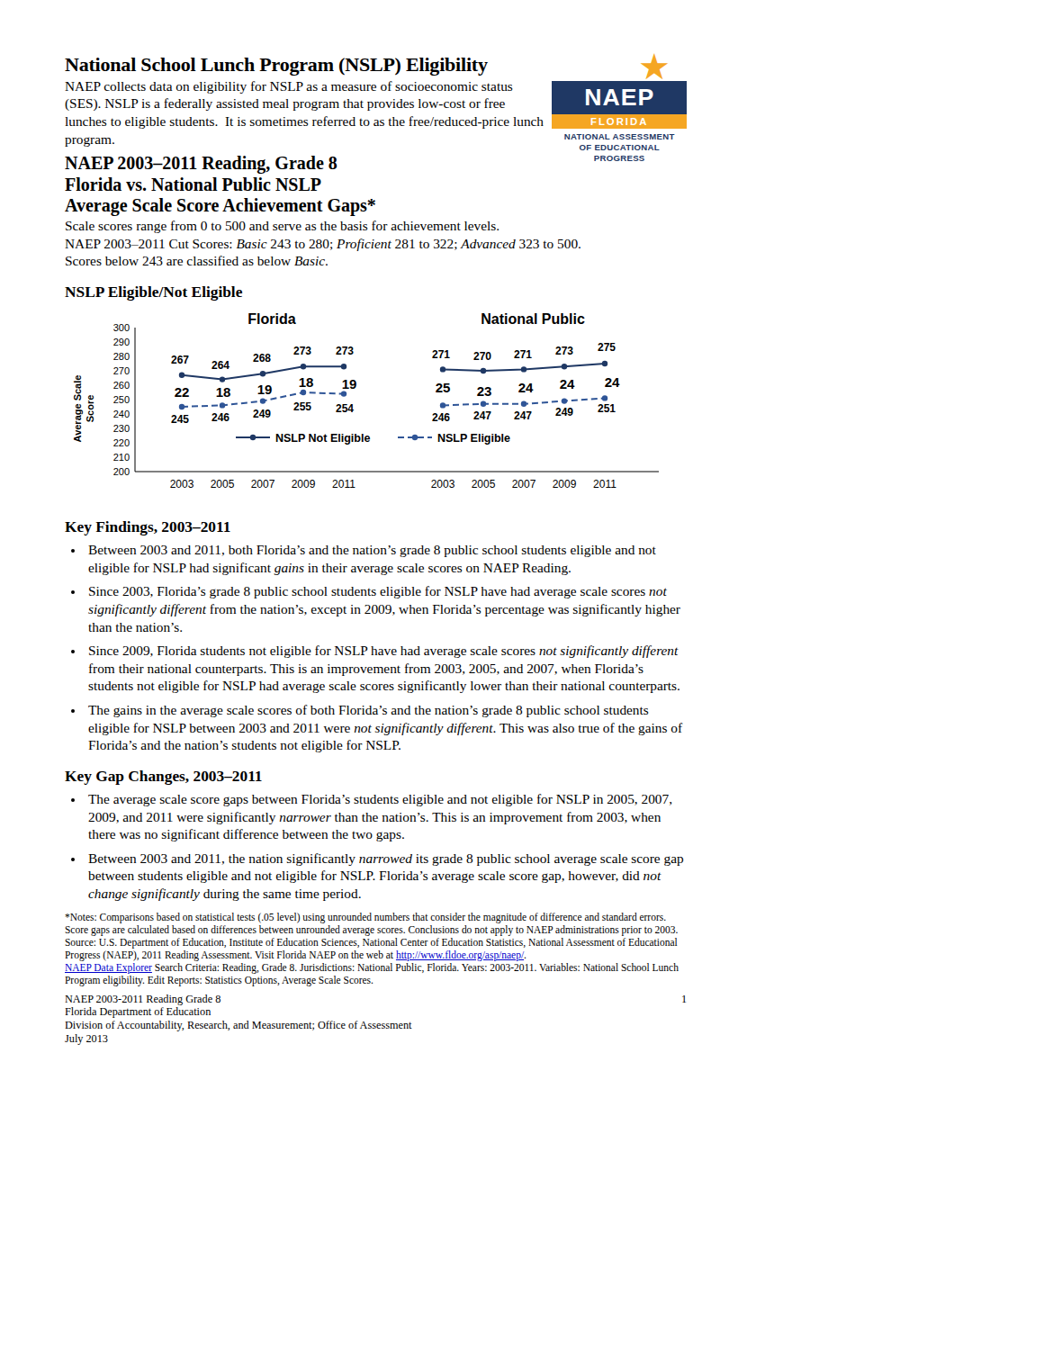★ NAEP FLORIDA NATIONAL ASSESSMENT
OF EDUCATIONAL
PROGRESS
National School Lunch Program (NSLP) Eligibility
NAEP collects data on eligibility for NSLP as a measure of socioeconomic status (SES). NSLP is a federally assisted meal program that provides low-cost or free lunches to eligible students. It is sometimes referred to as the free/reduced-price lunch program.
NAEP 2003–2011 Reading, Grade 8
Florida vs. National Public NSLP
Average Scale Score Achievement Gaps*
Scale scores range from 0 to 500 and serve as the basis for achievement levels.
NAEP 2003–2011 Cut Scores: Basic 243 to 280; Proficient 281 to 322; Advanced 323 to 500.
Scores below 243 are classified as below Basic.
NSLP Eligible/Not Eligible
Average Scale Score 300 290 280 270 260 250 240 230 220 210 200 Florida National Public 267 264 268 273 273 245 246 249 255 254 22 18 19 18 19 271 270 271 273 275 246 247 247 249 251 25 23 24 24 24 NSLP Not Eligible NSLP Eligible 2003 2005 2007 2009 2011 2003 2005 2007 2009 2011
Key Findings, 2003–2011
Between 2003 and 2011, both Florida’s and the nation’s grade 8 public school students eligible and not eligible for NSLP had significant gains in their average scale scores on NAEP Reading.
Since 2003, Florida’s grade 8 public school students eligible for NSLP have had average scale scores not significantly different from the nation’s, except in 2009, when Florida’s percentage was significantly higher than the nation’s.
Since 2009, Florida students not eligible for NSLP have had average scale scores not significantly different from their national counterparts. This is an improvement from 2003, 2005, and 2007, when Florida’s students not eligible for NSLP had average scale scores significantly lower than their national counterparts.
The gains in the average scale scores of both Florida’s and the nation’s grade 8 public school students eligible for NSLP between 2003 and 2011 were not significantly different. This was also true of the gains of Florida’s and the nation’s students not eligible for NSLP.
Key Gap Changes, 2003–2011
The average scale score gaps between Florida’s students eligible and not eligible for NSLP in 2005, 2007, 2009, and 2011 were significantly narrower than the nation’s. This is an improvement from 2003, when there was no significant difference between the two gaps.
Between 2003 and 2011, the nation significantly narrowed its grade 8 public school average scale score gap between students eligible and not eligible for NSLP. Florida’s average scale score gap, however, did not change significantly during the same time period.
*Notes: Comparisons based on statistical tests (.05 level) using unrounded numbers that consider the magnitude of difference and standard errors. Score gaps are calculated based on differences between unrounded average scores. Conclusions do not apply to NAEP administrations prior to 2003.
Source: U.S. Department of Education, Institute of Education Sciences, National Center of Education Statistics, National Assessment of Educational Progress (NAEP), 2011 Reading Assessment. Visit Florida NAEP on the web at http://www.fldoe.org/asp/naep/.
NAEP Data Explorer Search Criteria: Reading, Grade 8. Jurisdictions: National Public, Florida. Years: 2003-2011. Variables: National School Lunch Program eligibility. Edit Reports: Statistics Options, Average Scale Scores.
1 NAEP 2003-2011 Reading Grade 8
Florida Department of Education
Division of Accountability, Research, and Measurement; Office of Assessment
July 2013